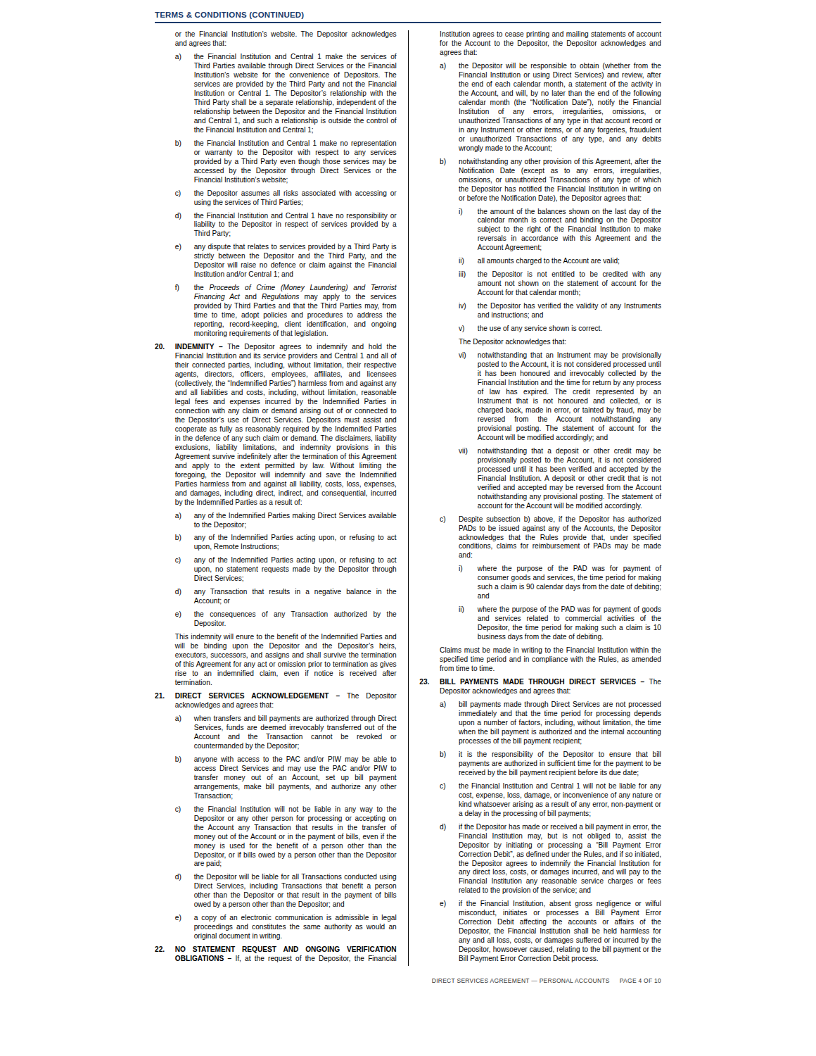TERMS & CONDITIONS (CONTINUED)
or the Financial Institution’s website. The Depositor acknowledges and agrees that:
a)
the Financial Institution and Central 1 make the services of Third Parties available through Direct Services or the Financial Institution’s website for the convenience of Depositors. The services are provided by the Third Party and not the Financial Institution or Central 1. The Depositor’s relationship with the Third Party shall be a separate relationship, independent of the relationship between the Depositor and the Financial Institution and Central 1, and such a relationship is outside the control of the Financial Institution and Central 1;
b)
the Financial Institution and Central 1 make no representation or warranty to the Depositor with respect to any services provided by a Third Party even though those services may be accessed by the Depositor through Direct Services or the Financial Institution’s website;
c)
the Depositor assumes all risks associated with accessing or using the services of Third Parties;
d)
the Financial Institution and Central 1 have no responsibility or liability to the Depositor in respect of services provided by a Third Party;
e)
any dispute that relates to services provided by a Third Party is strictly between the Depositor and the Third Party, and the Depositor will raise no defence or claim against the Financial Institution and/or Central 1; and
f)
the Proceeds of Crime (Money Laundering) and Terrorist Financing Act and Regulations may apply to the services provided by Third Parties and that the Third Parties may, from time to time, adopt policies and procedures to address the reporting, record-keeping, client identification, and ongoing monitoring requirements of that legislation.
20.
INDEMNITY – The Depositor agrees to indemnify and hold the Financial Institution and its service providers and Central 1 and all of their connected parties, including, without limitation, their respective agents, directors, officers, employees, affiliates, and licensees (collectively, the “Indemnified Parties”) harmless from and against any and all liabilities and costs, including, without limitation, reasonable legal fees and expenses incurred by the Indemnified Parties in connection with any claim or demand arising out of or connected to the Depositor’s use of Direct Services. Depositors must assist and cooperate as fully as reasonably required by the Indemnified Parties in the defence of any such claim or demand. The disclaimers, liability exclusions, liability limitations, and indemnity provisions in this Agreement survive indefinitely after the termination of this Agreement and apply to the extent permitted by law. Without limiting the foregoing, the Depositor will indemnify and save the Indemnified Parties harmless from and against all liability, costs, loss, expenses, and damages, including direct, indirect, and consequential, incurred by the Indemnified Parties as a result of:
a)
any of the Indemnified Parties making Direct Services available to the Depositor;
b)
any of the Indemnified Parties acting upon, or refusing to act upon, Remote Instructions;
c)
any of the Indemnified Parties acting upon, or refusing to act upon, no statement requests made by the Depositor through Direct Services;
d)
any Transaction that results in a negative balance in the Account; or
e)
the consequences of any Transaction authorized by the Depositor.
This indemnity will enure to the benefit of the Indemnified Parties and will be binding upon the Depositor and the Depositor’s heirs, executors, successors, and assigns and shall survive the termination of this Agreement for any act or omission prior to termination as gives rise to an indemnified claim, even if notice is received after termination.
21.
DIRECT SERVICES ACKNOWLEDGEMENT – The Depositor acknowledges and agrees that:
a)
when transfers and bill payments are authorized through Direct Services, funds are deemed irrevocably transferred out of the Account and the Transaction cannot be revoked or countermanded by the Depositor;
b)
anyone with access to the PAC and/or PIW may be able to access Direct Services and may use the PAC and/or PIW to transfer money out of an Account, set up bill payment arrangements, make bill payments, and authorize any other Transaction;
c)
the Financial Institution will not be liable in any way to the Depositor or any other person for processing or accepting on the Account any Transaction that results in the transfer of money out of the Account or in the payment of bills, even if the money is used for the benefit of a person other than the Depositor, or if bills owed by a person other than the Depositor are paid;
d)
the Depositor will be liable for all Transactions conducted using Direct Services, including Transactions that benefit a person other than the Depositor or that result in the payment of bills owed by a person other than the Depositor; and
e)
a copy of an electronic communication is admissible in legal proceedings and constitutes the same authority as would an original document in writing.
22.
NO STATEMENT REQUEST AND ONGOING VERIFICATION OBLIGATIONS – If, at the request of the Depositor, the Financial Institution agrees to cease printing and mailing statements of account for the Account to the Depositor, the Depositor acknowledges and agrees that:
a)
the Depositor will be responsible to obtain (whether from the Financial Institution or using Direct Services) and review, after the end of each calendar month, a statement of the activity in the Account, and will, by no later than the end of the following calendar month (the “Notification Date”), notify the Financial Institution of any errors, irregularities, omissions, or unauthorized Transactions of any type in that account record or in any Instrument or other items, or of any forgeries, fraudulent or unauthorized Transactions of any type, and any debits wrongly made to the Account;
b)
notwithstanding any other provision of this Agreement, after the Notification Date (except as to any errors, irregularities, omissions, or unauthorized Transactions of any type of which the Depositor has notified the Financial Institution in writing on or before the Notification Date), the Depositor agrees that:
i)
the amount of the balances shown on the last day of the calendar month is correct and binding on the Depositor subject to the right of the Financial Institution to make reversals in accordance with this Agreement and the Account Agreement;
ii)
all amounts charged to the Account are valid;
iii)
the Depositor is not entitled to be credited with any amount not shown on the statement of account for the Account for that calendar month;
iv)
the Depositor has verified the validity of any Instruments and instructions; and
v)
the use of any service shown is correct.
The Depositor acknowledges that:
vi)
notwithstanding that an Instrument may be provisionally posted to the Account, it is not considered processed until it has been honoured and irrevocably collected by the Financial Institution and the time for return by any process of law has expired. The credit represented by an Instrument that is not honoured and collected, or is charged back, made in error, or tainted by fraud, may be reversed from the Account notwithstanding any provisional posting. The statement of account for the Account will be modified accordingly; and
vii)
notwithstanding that a deposit or other credit may be provisionally posted to the Account, it is not considered processed until it has been verified and accepted by the Financial Institution. A deposit or other credit that is not verified and accepted may be reversed from the Account notwithstanding any provisional posting. The statement of account for the Account will be modified accordingly.
c)
Despite subsection b) above, if the Depositor has authorized PADs to be issued against any of the Accounts, the Depositor acknowledges that the Rules provide that, under specified conditions, claims for reimbursement of PADs may be made and:
i)
where the purpose of the PAD was for payment of consumer goods and services, the time period for making such a claim is 90 calendar days from the date of debiting; and
ii)
where the purpose of the PAD was for payment of goods and services related to commercial activities of the Depositor, the time period for making such a claim is 10 business days from the date of debiting.
Claims must be made in writing to the Financial Institution within the specified time period and in compliance with the Rules, as amended from time to time.
23.
BILL PAYMENTS MADE THROUGH DIRECT SERVICES – The Depositor acknowledges and agrees that:
a)
bill payments made through Direct Services are not processed immediately and that the time period for processing depends upon a number of factors, including, without limitation, the time when the bill payment is authorized and the internal accounting processes of the bill payment recipient;
b)
it is the responsibility of the Depositor to ensure that bill payments are authorized in sufficient time for the payment to be received by the bill payment recipient before its due date;
c)
the Financial Institution and Central 1 will not be liable for any cost, expense, loss, damage, or inconvenience of any nature or kind whatsoever arising as a result of any error, non-payment or a delay in the processing of bill payments;
d)
if the Depositor has made or received a bill payment in error, the Financial Institution may, but is not obliged to, assist the Depositor by initiating or processing a “Bill Payment Error Correction Debit”, as defined under the Rules, and if so initiated, the Depositor agrees to indemnify the Financial Institution for any direct loss, costs, or damages incurred, and will pay to the Financial Institution any reasonable service charges or fees related to the provision of the service; and
e)
if the Financial Institution, absent gross negligence or wilful misconduct, initiates or processes a Bill Payment Error Correction Debit affecting the accounts or affairs of the Depositor, the Financial Institution shall be held harmless for any and all loss, costs, or damages suffered or incurred by the Depositor, howsoever caused, relating to the bill payment or the Bill Payment Error Correction Debit process.
DIRECT SERVICES AGREEMENT — PERSONAL ACCOUNTSPAGE 4 OF 10